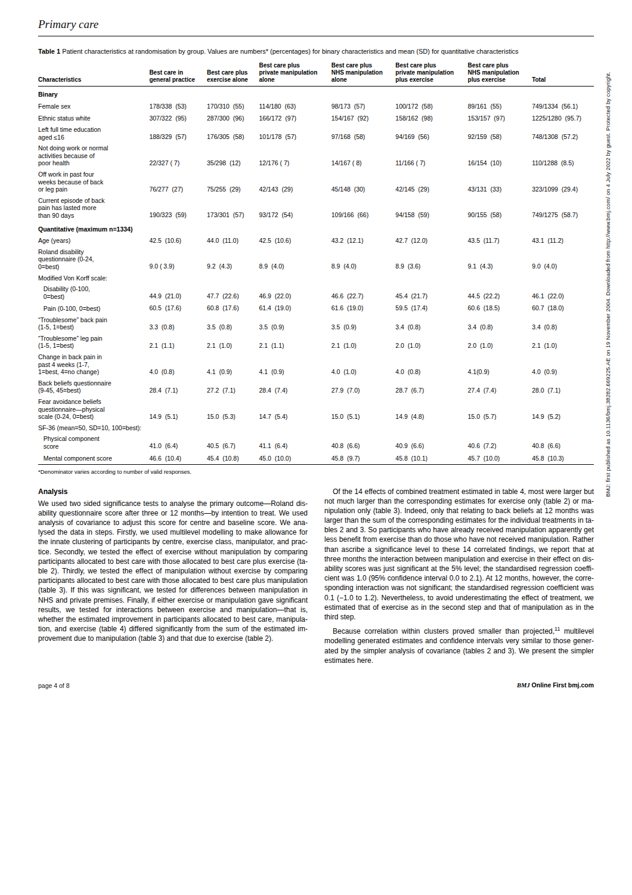BMJ: first published as 10.1136/bmj.38282.669225.AE on 19 November 2004. Downloaded from http://www.bmj.com/ on 4 July 2022 by guest. Protected by copyright.
Primary care
Table 1 Patient characteristics at randomisation by group. Values are numbers* (percentages) for binary characteristics and mean (SD) for quantitative characteristics
| Characteristics | Best care in general practice | Best care plus exercise alone | Best care plus private manipulation alone | Best care plus NHS manipulation alone | Best care plus private manipulation plus exercise | Best care plus NHS manipulation plus exercise | Total |
| --- | --- | --- | --- | --- | --- | --- | --- |
| Binary |
| Female sex | 178/338 (53) | 170/310 (55) | 114/180 (63) | 98/173 (57) | 100/172 (58) | 89/161 (55) | 749/1334 (56.1) |
| Ethnic status white | 307/322 (95) | 287/300 (96) | 166/172 (97) | 154/167 (92) | 158/162 (98) | 153/157 (97) | 1225/1280 (95.7) |
| Left full time education aged ≤16 | 188/329 (57) | 176/305 (58) | 101/178 (57) | 97/168 (58) | 94/169 (56) | 92/159 (58) | 748/1308 (57.2) |
| Not doing work or normal activities because of poor health | 22/327 ( 7) | 35/298 (12) | 12/176 ( 7) | 14/167 ( 8) | 11/166 ( 7) | 16/154 (10) | 110/1288 (8.5) |
| Off work in past four weeks because of back or leg pain | 76/277 (27) | 75/255 (29) | 42/143 (29) | 45/148 (30) | 42/145 (29) | 43/131 (33) | 323/1099 (29.4) |
| Current episode of back pain has lasted more than 90 days | 190/323 (59) | 173/301 (57) | 93/172 (54) | 109/166 (66) | 94/158 (59) | 90/155 (58) | 749/1275 (58.7) |
| Quantitative (maximum n=1334) |
| Age (years) | 42.5 (10.6) | 44.0 (11.0) | 42.5 (10.6) | 43.2 (12.1) | 42.7 (12.0) | 43.5 (11.7) | 43.1 (11.2) |
| Roland disability questionnaire (0-24, 0=best) | 9.0 ( 3.9) | 9.2 (4.3) | 8.9 (4.0) | 8.9 (4.0) | 8.9 (3.6) | 9.1 (4.3) | 9.0 (4.0) |
| Modified Von Korff scale: | | | | | | | |
| Disability (0-100, 0=best) | 44.9 (21.0) | 47.7 (22.6) | 46.9 (22.0) | 46.6 (22.7) | 45.4 (21.7) | 44.5 (22.2) | 46.1 (22.0) |
| Pain (0-100, 0=best) | 60.5 (17.6) | 60.8 (17.6) | 61.4 (19.0) | 61.6 (19.0) | 59.5 (17.4) | 60.6 (18.5) | 60.7 (18.0) |
| “Troublesome” back pain (1-5, 1=best) | 3.3 (0.8) | 3.5 (0.8) | 3.5 (0.9) | 3.5 (0.9) | 3.4 (0.8) | 3.4 (0.8) | 3.4 (0.8) |
| “Troublesome” leg pain (1-5, 1=best) | 2.1 (1.1) | 2.1 (1.0) | 2.1 (1.1) | 2.1 (1.0) | 2.0 (1.0) | 2.0 (1.0) | 2.1 (1.0) |
| Change in back pain in past 4 weeks (1-7, 1=best, 4=no change) | 4.0 (0.8) | 4.1 (0.9) | 4.1 (0.9) | 4.0 (1.0) | 4.0 (0.8) | 4.1(0.9) | 4.0 (0.9) |
| Back beliefs questionnaire (9-45, 45=best) | 28.4 (7.1) | 27.2 (7.1) | 28.4 (7.4) | 27.9 (7.0) | 28.7 (6.7) | 27.4 (7.4) | 28.0 (7.1) |
| Fear avoidance beliefs questionnaire—physical scale (0-24, 0=best) | 14.9 (5.1) | 15.0 (5.3) | 14.7 (5.4) | 15.0 (5.1) | 14.9 (4.8) | 15.0 (5.7) | 14.9 (5.2) |
| SF-36 (mean=50, SD=10, 100=best): | | | | | | | |
| Physical component score | 41.0 (6.4) | 40.5 (6.7) | 41.1 (6.4) | 40.8 (6.6) | 40.9 (6.6) | 40.6 (7.2) | 40.8 (6.6) |
| Mental component score | 46.6 (10.4) | 45.4 (10.8) | 45.0 (10.0) | 45.8 (9.7) | 45.8 (10.1) | 45.7 (10.0) | 45.8 (10.3) |
*Denominator varies according to number of valid responses.
Analysis
We used two sided significance tests to analyse the primary outcome—Roland disability questionnaire score after three or 12 months—by intention to treat. We used analysis of covariance to adjust this score for centre and baseline score. We analysed the data in steps. Firstly, we used multilevel modelling to make allowance for the innate clustering of participants by centre, exercise class, manipulator, and practice. Secondly, we tested the effect of exercise without manipulation by comparing participants allocated to best care with those allocated to best care plus exercise (table 2). Thirdly, we tested the effect of manipulation without exercise by comparing participants allocated to best care with those allocated to best care plus manipulation (table 3). If this was significant, we tested for differences between manipulation in NHS and private premises. Finally, if either exercise or manipulation gave significant results, we tested for interactions between exercise and manipulation—that is, whether the estimated improvement in participants allocated to best care, manipulation, and exercise (table 4) differed significantly from the sum of the estimated improvement due to manipulation (table 3) and that due to exercise (table 2).
Of the 14 effects of combined treatment estimated in table 4, most were larger but not much larger than the corresponding estimates for exercise only (table 2) or manipulation only (table 3). Indeed, only that relating to back beliefs at 12 months was larger than the sum of the corresponding estimates for the individual treatments in tables 2 and 3. So participants who have already received manipulation apparently get less benefit from exercise than do those who have not received manipulation. Rather than ascribe a significance level to these 14 correlated findings, we report that at three months the interaction between manipulation and exercise in their effect on disability scores was just significant at the 5% level; the standardised regression coefficient was 1.0 (95% confidence interval 0.0 to 2.1). At 12 months, however, the corresponding interaction was not significant; the standardised regression coefficient was 0.1 (−1.0 to 1.2). Nevertheless, to avoid underestimating the effect of treatment, we estimated that of exercise as in the second step and that of manipulation as in the third step.
Because correlation within clusters proved smaller than projected,11 multilevel modelling generated estimates and confidence intervals very similar to those generated by the simpler analysis of covariance (tables 2 and 3). We present the simpler estimates here.
page 4 of 8
BMJ Online First bmj.com